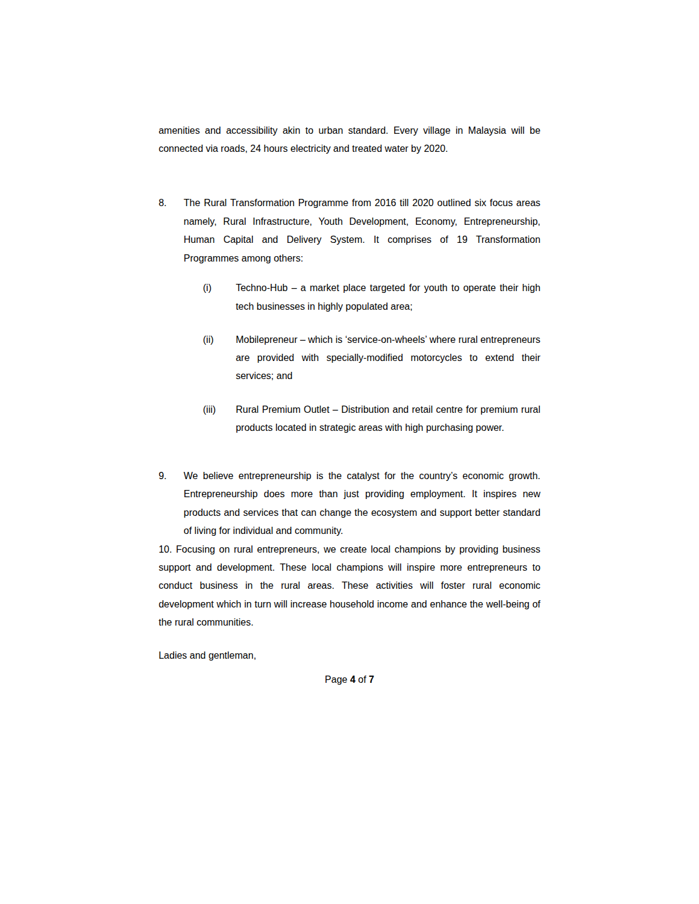amenities and accessibility akin to urban standard. Every village in Malaysia will be connected via roads, 24 hours electricity and treated water by 2020.
8. The Rural Transformation Programme from 2016 till 2020 outlined six focus areas namely, Rural Infrastructure, Youth Development, Economy, Entrepreneurship, Human Capital and Delivery System. It comprises of 19 Transformation Programmes among others:
(i) Techno-Hub – a market place targeted for youth to operate their high tech businesses in highly populated area;
(ii) Mobilepreneur – which is ‘service-on-wheels’ where rural entrepreneurs are provided with specially-modified motorcycles to extend their services; and
(iii) Rural Premium Outlet – Distribution and retail centre for premium rural products located in strategic areas with high purchasing power.
9. We believe entrepreneurship is the catalyst for the country’s economic growth. Entrepreneurship does more than just providing employment. It inspires new products and services that can change the ecosystem and support better standard of living for individual and community.
10. Focusing on rural entrepreneurs, we create local champions by providing business support and development. These local champions will inspire more entrepreneurs to conduct business in the rural areas. These activities will foster rural economic development which in turn will increase household income and enhance the well-being of the rural communities.
Ladies and gentleman,
Page 4 of 7